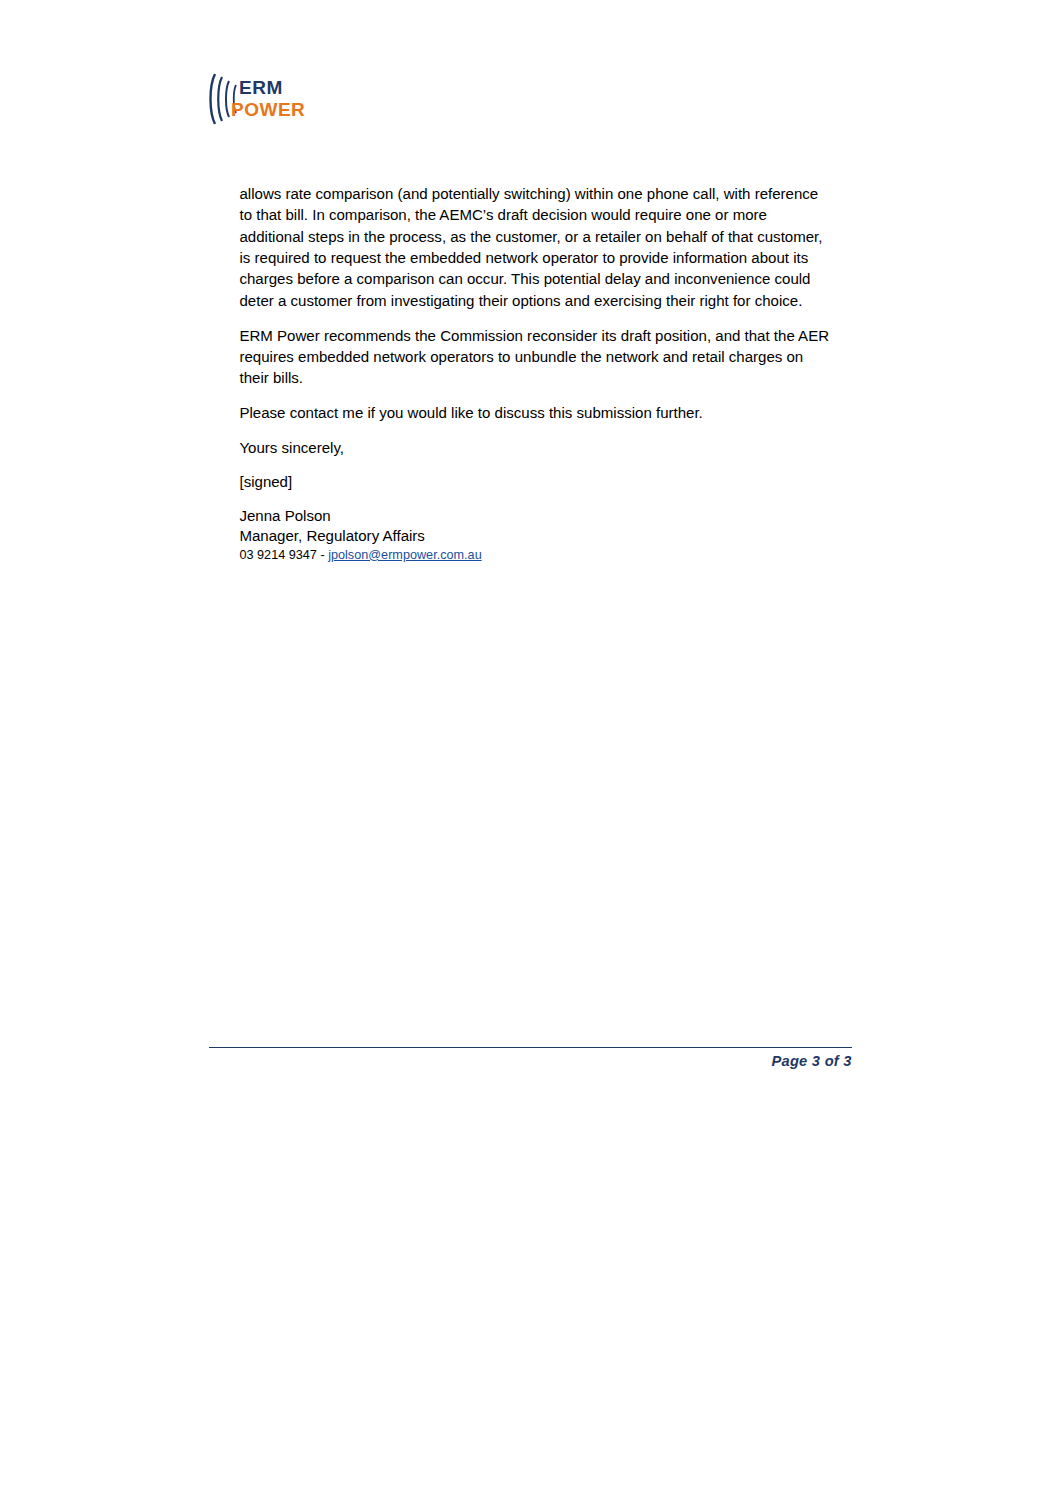ERM POWER
allows rate comparison (and potentially switching) within one phone call, with reference to that bill. In comparison, the AEMC’s draft decision would require one or more additional steps in the process, as the customer, or a retailer on behalf of that customer, is required to request the embedded network operator to provide information about its charges before a comparison can occur. This potential delay and inconvenience could deter a customer from investigating their options and exercising their right for choice.
ERM Power recommends the Commission reconsider its draft position, and that the AER requires embedded network operators to unbundle the network and retail charges on their bills.
Please contact me if you would like to discuss this submission further.
Yours sincerely,
[signed]
Jenna Polson
Manager, Regulatory Affairs
03 9214 9347 - jpolson@ermpower.com.au
Page 3 of 3